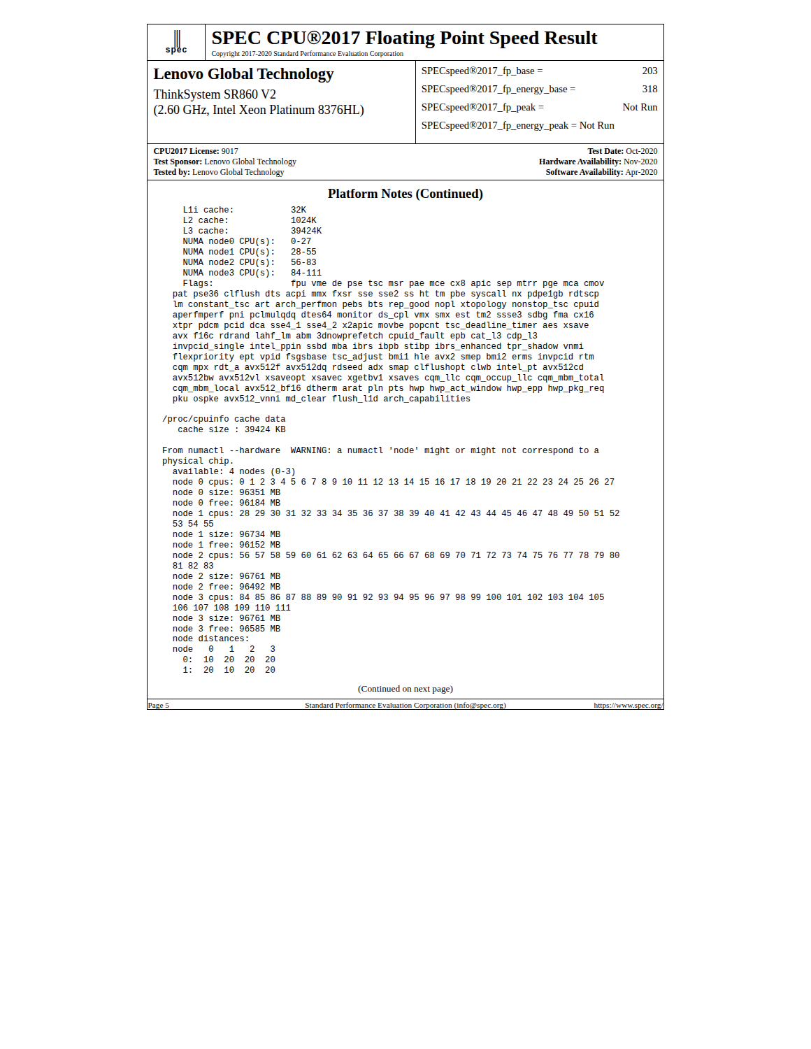|||
spec
SPEC CPU®2017 Floating Point Speed Result
Copyright 2017-2020 Standard Performance Evaluation Corporation
Lenovo Global Technology
ThinkSystem SR860 V2
(2.60 GHz, Intel Xeon Platinum 8376HL)
SPECspeed®2017_fp_base = 203
SPECspeed®2017_fp_energy_base = 318
SPECspeed®2017_fp_peak = Not Run
SPECspeed®2017_fp_energy_peak = Not Run
CPU2017 License: 9017
Test Sponsor: Lenovo Global Technology
Tested by: Lenovo Global Technology
Test Date: Oct-2020
Hardware Availability: Nov-2020
Software Availability: Apr-2020
Platform Notes (Continued)
      L1i cache:           32K
      L2 cache:            1024K
      L3 cache:            39424K
      NUMA node0 CPU(s):   0-27
      NUMA node1 CPU(s):   28-55
      NUMA node2 CPU(s):   56-83
      NUMA node3 CPU(s):   84-111
      Flags:               fpu vme de pse tsc msr pae mce cx8 apic sep mtrr pge mca cmov
    pat pse36 clflush dts acpi mmx fxsr sse sse2 ss ht tm pbe syscall nx pdpe1gb rdtscp
    lm constant_tsc art arch_perfmon pebs bts rep_good nopl xtopology nonstop_tsc cpuid
    aperfmperf pni pclmulqdq dtes64 monitor ds_cpl vmx smx est tm2 ssse3 sdbg fma cx16
    xtpr pdcm pcid dca sse4_1 sse4_2 x2apic movbe popcnt tsc_deadline_timer aes xsave
    avx f16c rdrand lahf_lm abm 3dnowprefetch cpuid_fault epb cat_l3 cdp_l3
    invpcid_single intel_ppin ssbd mba ibrs ibpb stibp ibrs_enhanced tpr_shadow vnmi
    flexpriority ept vpid fsgsbase tsc_adjust bmi1 hle avx2 smep bmi2 erms invpcid rtm
    cqm mpx rdt_a avx512f avx512dq rdseed adx smap clflushopt clwb intel_pt avx512cd
    avx512bw avx512vl xsaveopt xsavec xgetbv1 xsaves cqm_llc cqm_occup_llc cqm_mbm_total
    cqm_mbm_local avx512_bf16 dtherm arat pln pts hwp hwp_act_window hwp_epp hwp_pkg_req
    pku ospke avx512_vnni md_clear flush_l1d arch_capabilities

  /proc/cpuinfo cache data
     cache size : 39424 KB

  From numactl --hardware  WARNING: a numactl 'node' might or might not correspond to a
  physical chip.
    available: 4 nodes (0-3)
    node 0 cpus: 0 1 2 3 4 5 6 7 8 9 10 11 12 13 14 15 16 17 18 19 20 21 22 23 24 25 26 27
    node 0 size: 96351 MB
    node 0 free: 96184 MB
    node 1 cpus: 28 29 30 31 32 33 34 35 36 37 38 39 40 41 42 43 44 45 46 47 48 49 50 51 52
    53 54 55
    node 1 size: 96734 MB
    node 1 free: 96152 MB
    node 2 cpus: 56 57 58 59 60 61 62 63 64 65 66 67 68 69 70 71 72 73 74 75 76 77 78 79 80
    81 82 83
    node 2 size: 96761 MB
    node 2 free: 96492 MB
    node 3 cpus: 84 85 86 87 88 89 90 91 92 93 94 95 96 97 98 99 100 101 102 103 104 105
    106 107 108 109 110 111
    node 3 size: 96761 MB
    node 3 free: 96585 MB
    node distances:
    node   0   1   2   3
      0:  10  20  20  20
      1:  20  10  20  20
(Continued on next page)
Page 5
Standard Performance Evaluation Corporation (info@spec.org)
https://www.spec.org/